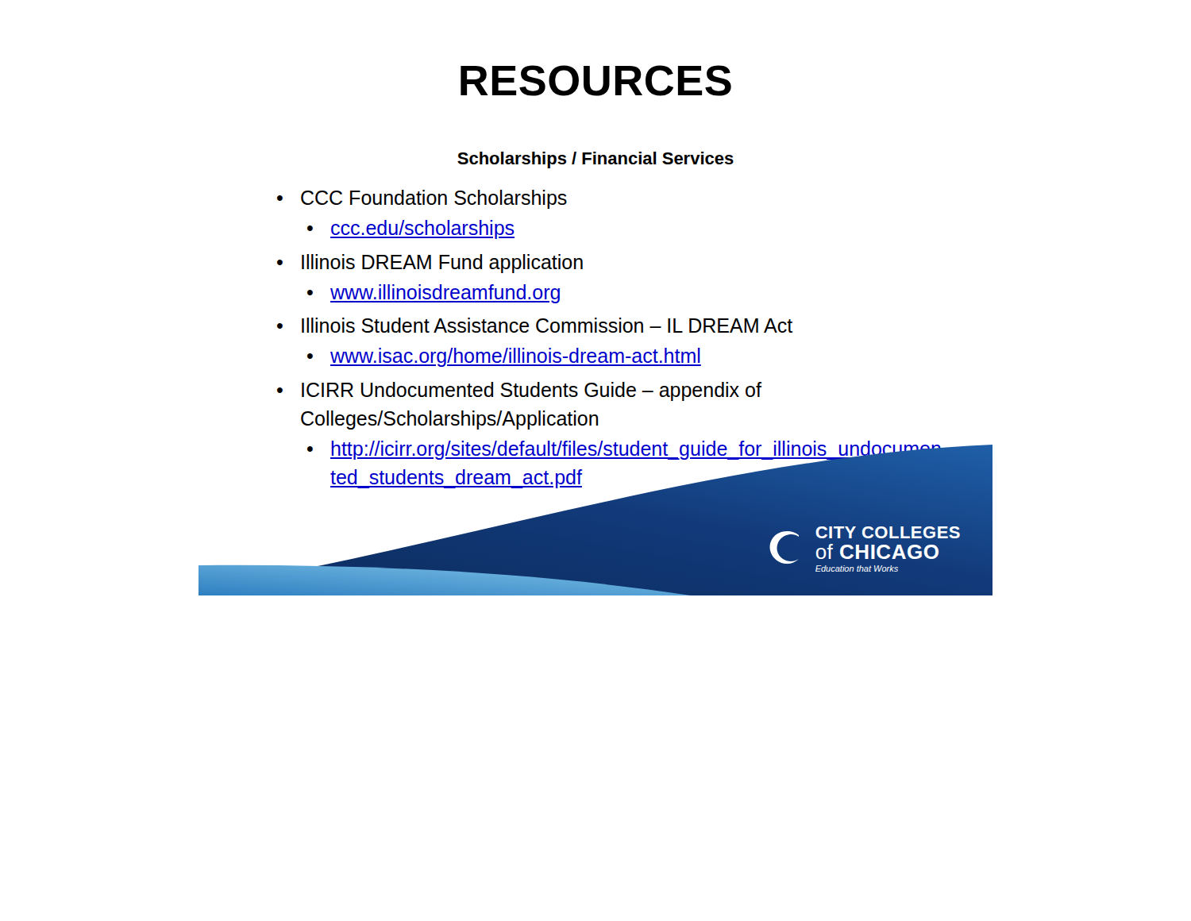RESOURCES
Scholarships / Financial Services
CCC Foundation Scholarships
ccc.edu/scholarships
Illinois DREAM Fund application
www.illinoisdreamfund.org
Illinois Student Assistance Commission – IL DREAM Act
www.isac.org/home/illinois-dream-act.html
ICIRR Undocumented Students Guide – appendix of Colleges/Scholarships/Application
http://icirr.org/sites/default/files/student_guide_for_illinois_undocumented_students_dream_act.pdf
CITY COLLEGES
of CHICAGO
Education that Works